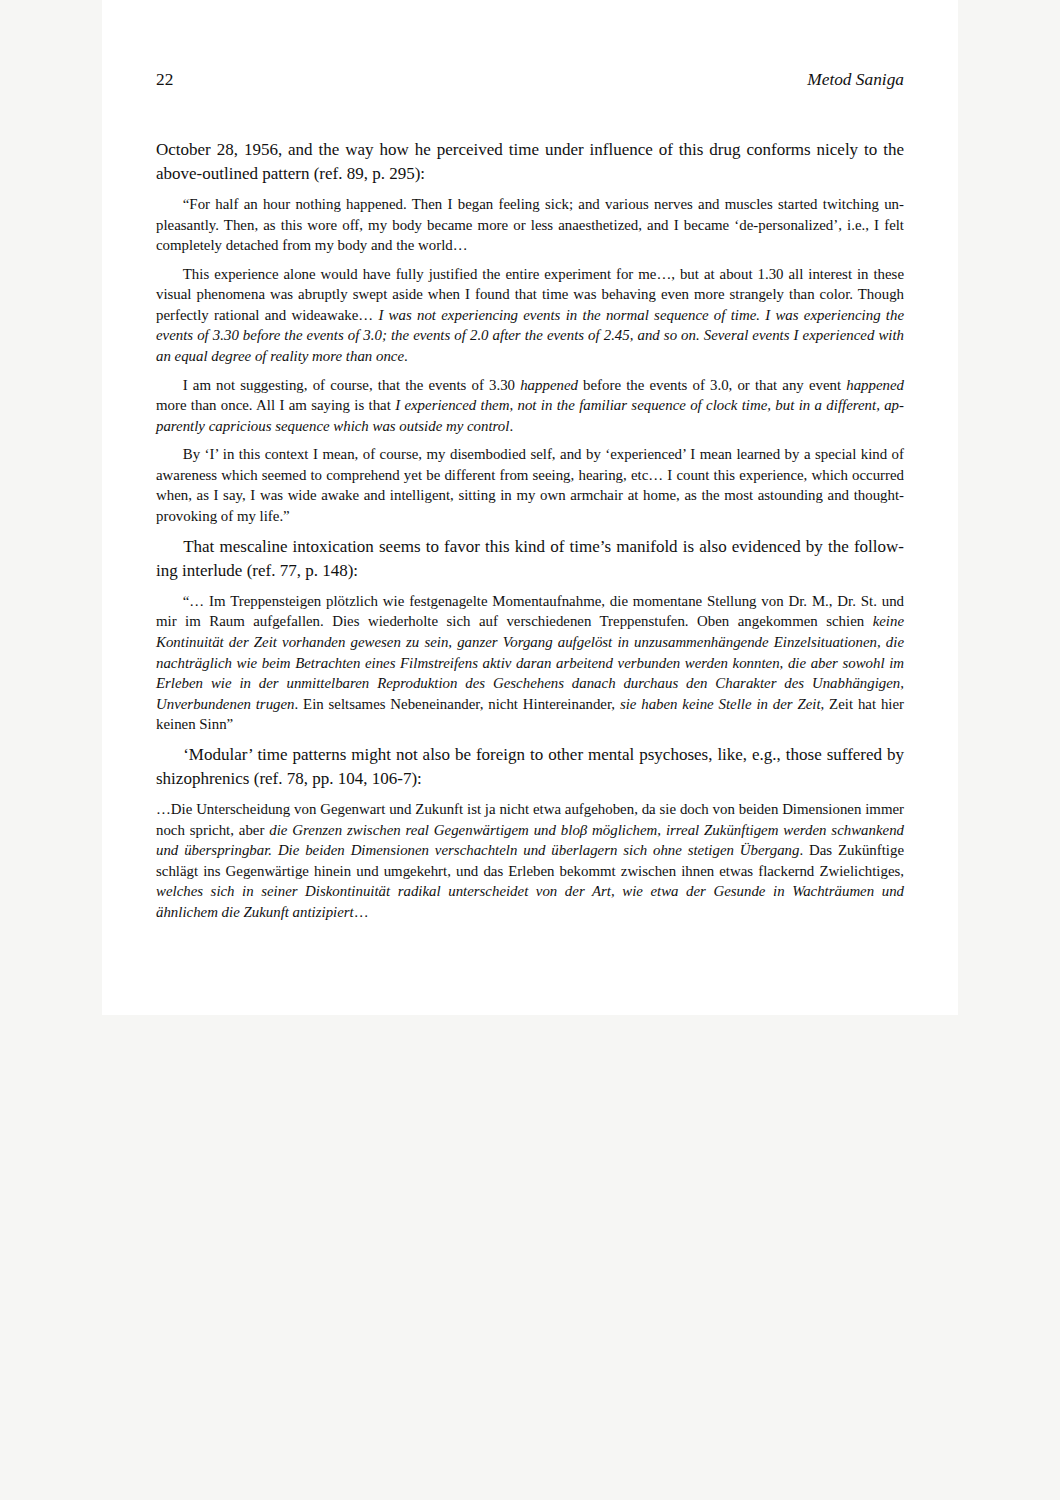22 Metod Saniga
October 28, 1956, and the way how he perceived time under influence of this drug conforms nicely to the above-outlined pattern (ref. 89, p. 295):
“For half an hour nothing happened. Then I began feeling sick; and various nerves and muscles started twitching unpleasantly. Then, as this wore off, my body became more or less anaesthetized, and I became ‘de-personalized’, i.e., I felt completely detached from my body and the world…
This experience alone would have fully justified the entire experiment for me…, but at about 1.30 all interest in these visual phenomena was abruptly swept aside when I found that time was behaving even more strangely than color. Though perfectly rational and wideawake… I was not experiencing events in the normal sequence of time. I was experiencing the events of 3.30 before the events of 3.0; the events of 2.0 after the events of 2.45, and so on. Several events I experienced with an equal degree of reality more than once.
I am not suggesting, of course, that the events of 3.30 happened before the events of 3.0, or that any event happened more than once. All I am saying is that I experienced them, not in the familiar sequence of clock time, but in a different, apparently capricious sequence which was outside my control.
By ‘I’ in this context I mean, of course, my disembodied self, and by ‘experienced’ I mean learned by a special kind of awareness which seemed to comprehend yet be different from seeing, hearing, etc… I count this experience, which occurred when, as I say, I was wide awake and intelligent, sitting in my own armchair at home, as the most astounding and thought-provoking of my life.”
That mescaline intoxication seems to favor this kind of time’s manifold is also evidenced by the following interlude (ref. 77, p. 148):
“… Im Treppensteigen plötzlich wie festgenagelte Momentaufnahme, die momentane Stellung von Dr. M., Dr. St. und mir im Raum aufgefallen. Dies wiederholte sich auf verschiedenen Treppenstufen. Oben angekommen schien keine Kontinuität der Zeit vorhanden gewesen zu sein, ganzer Vorgang aufgelöst in unzusammenhängende Einzelsituationen, die nachträglich wie beim Betrachten eines Filmstreifens aktiv daran arbeitend verbunden werden konnten, die aber sowohl im Erleben wie in der unmittelbaren Reproduktion des Geschehens danach durchaus den Charakter des Unabhängigen, Unverbundenen trugen. Ein seltsames Nebeneinander, nicht Hintereinander, sie haben keine Stelle in der Zeit, Zeit hat hier keinen Sinn”
‘Modular’ time patterns might not also be foreign to other mental psychoses, like, e.g., those suffered by shizophrenics (ref. 78, pp. 104, 106-7):
…Die Unterscheidung von Gegenwart und Zukunft ist ja nicht etwa aufgehoben, da sie doch von beiden Dimensionen immer noch spricht, aber die Grenzen zwischen real Gegenwärtigem und bloβ möglichem, irreal Zukünftigem werden schwankend und überspringbar. Die beiden Dimensionen verschachteln und überlagern sich ohne stetigen Übergang. Das Zukünftige schlägt ins Gegenwärtige hinein und umgekehrt, und das Erleben bekommt zwischen ihnen etwas flackernd Zwielichtiges, welches sich in seiner Diskontinuität radikal unterscheidet von der Art, wie etwa der Gesunde in Wachträumen und ähnlichem die Zukunft antizipiert…